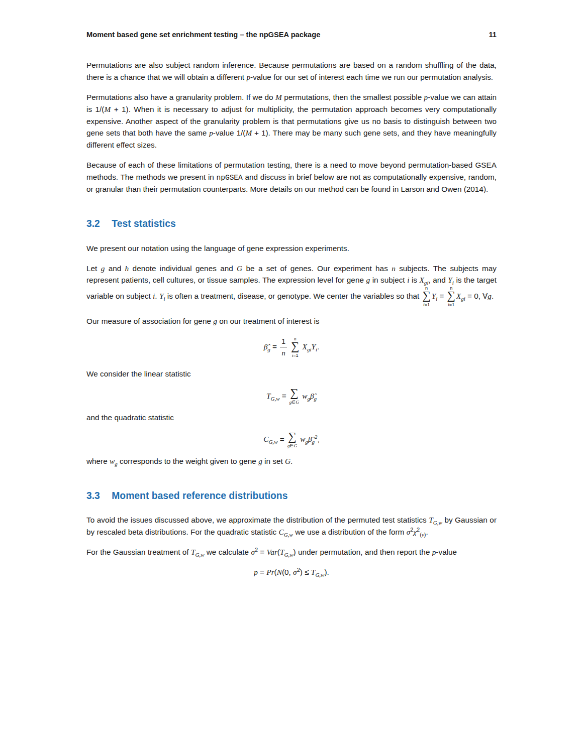Moment based gene set enrichment testing – the npGSEA package 11
Permutations are also subject random inference. Because permutations are based on a random shuffling of the data, there is a chance that we will obtain a different p-value for our set of interest each time we run our permutation analysis.
Permutations also have a granularity problem. If we do M permutations, then the smallest possible p-value we can attain is 1/(M + 1). When it is necessary to adjust for multiplicity, the permutation approach becomes very computationally expensive. Another aspect of the granularity problem is that permutations give us no basis to distinguish between two gene sets that both have the same p-value 1/(M + 1). There may be many such gene sets, and they have meaningfully different effect sizes.
Because of each of these limitations of permutation testing, there is a need to move beyond permutation-based GSEA methods. The methods we present in npGSEA and discuss in brief below are not as computationally expensive, random, or granular than their permutation counterparts. More details on our method can be found in Larson and Owen (2014).
3.2 Test statistics
We present our notation using the language of gene expression experiments.
Let g and h denote individual genes and G be a set of genes. Our experiment has n subjects. The subjects may represent patients, cell cultures, or tissue samples. The expression level for gene g in subject i is Xgi, and Yi is the target variable on subject i. Yi is often a treatment, disease, or genotype. We center the variables so that n∑i=1 Yi = n∑i=1 Xgi = 0, ∀g.
Our measure of association for gene g on our treatment of interest is
β̂g = 1 n n∑i=1 XgiYi.
We consider the linear statistic
TG,w = ∑g∈G wgβ̂g
and the quadratic statistic
CG,w = ∑g∈G wgβ̂g2,
where wg corresponds to the weight given to gene g in set G.
3.3 Moment based reference distributions
To avoid the issues discussed above, we approximate the distribution of the permuted test statistics TG,w by Gaussian or by rescaled beta distributions. For the quadratic statistic CG,w we use a distribution of the form σ2χ2(ν).
For the Gaussian treatment of TG,w we calculate σ2 = Var(TG,w) under permutation, and then report the p-value
p = Pr(N(0, σ2) ≤ TG,w).